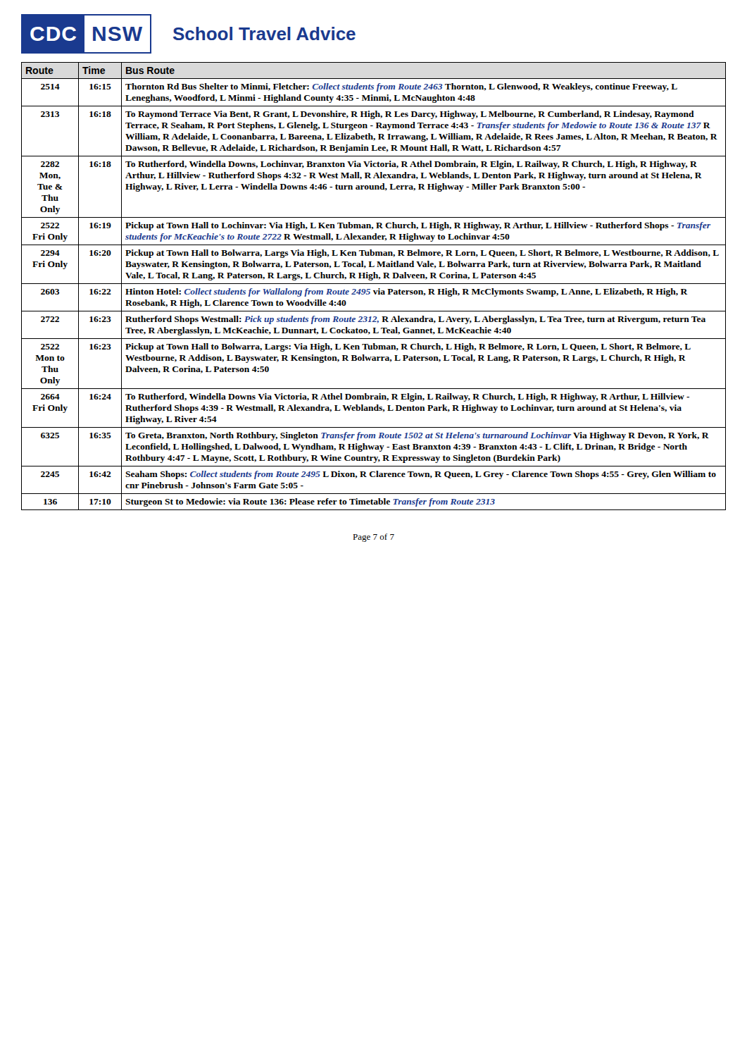CDC
NSW
School Travel Advice
| Route | Time | Bus Route |
| --- | --- | --- |
| 2514 | 16:15 | Thornton Rd Bus Shelter to Minmi, Fletcher: Collect students from Route 2463 Thornton, L Glenwood, R Weakleys, continue Freeway, L Leneghans, Woodford, L Minmi - Highland County 4:35 - Minmi, L McNaughton 4:48 |
| 2313 | 16:18 | To Raymond Terrace Via Bent, R Grant, L Devonshire, R High, R Les Darcy, Highway, L Melbourne, R Cumberland, R Lindesay, Raymond Terrace, R Seaham, R Port Stephens, L Glenelg, L Sturgeon - Raymond Terrace 4:43 - Transfer students for Medowie to Route 136 & Route 137 R William, R Adelaide, L Coonanbarra, L Bareena, L Elizabeth, R Irrawang, L William, R Adelaide, R Rees James, L Alton, R Meehan, R Beaton, R Dawson, R Bellevue, R Adelaide, L Richardson, R Benjamin Lee, R Mount Hall, R Watt, L Richardson 4:57 |
| 2282 Mon, Tue & Thu Only | 16:18 | To Rutherford, Windella Downs, Lochinvar, Branxton Via Victoria, R Athel Dombrain, R Elgin, L Railway, R Church, L High, R Highway, R Arthur, L Hillview - Rutherford Shops 4:32 - R West Mall, R Alexandra, L Weblands, L Denton Park, R Highway, turn around at St Helena, R Highway, L River, L Lerra - Windella Downs 4:46 - turn around, Lerra, R Highway - Miller Park Branxton 5:00 - |
| 2522 Fri Only | 16:19 | Pickup at Town Hall to Lochinvar: Via High, L Ken Tubman, R Church, L High, R Highway, R Arthur, L Hillview - Rutherford Shops - Transfer students for McKeachie's to Route 2722 R Westmall, L Alexander, R Highway to Lochinvar 4:50 |
| 2294 Fri Only | 16:20 | Pickup at Town Hall to Bolwarra, Largs Via High, L Ken Tubman, R Belmore, R Lorn, L Queen, L Short, R Belmore, L Westbourne, R Addison, L Bayswater, R Kensington, R Bolwarra, L Paterson, L Tocal, L Maitland Vale, L Bolwarra Park, turn at Riverview, Bolwarra Park, R Maitland Vale, L Tocal, R Lang, R Paterson, R Largs, L Church, R High, R Dalveen, R Corina, L Paterson 4:45 |
| 2603 | 16:22 | Hinton Hotel: Collect students for Wallalong from Route 2495 via Paterson, R High, R McClymonts Swamp, L Anne, L Elizabeth, R High, R Rosebank, R High, L Clarence Town to Woodville 4:40 |
| 2722 | 16:23 | Rutherford Shops Westmall: Pick up students from Route 2312, R Alexandra, L Avery, L Aberglasslyn, L Tea Tree, turn at Rivergum, return Tea Tree, R Aberglasslyn, L McKeachie, L Dunnart, L Cockatoo, L Teal, Gannet, L McKeachie 4:40 |
| 2522 Mon to Thu Only | 16:23 | Pickup at Town Hall to Bolwarra, Largs: Via High, L Ken Tubman, R Church, L High, R Belmore, R Lorn, L Queen, L Short, R Belmore, L Westbourne, R Addison, L Bayswater, R Kensington, R Bolwarra, L Paterson, L Tocal, R Lang, R Paterson, R Largs, L Church, R High, R Dalveen, R Corina, L Paterson 4:50 |
| 2664 Fri Only | 16:24 | To Rutherford, Windella Downs Via Victoria, R Athel Dombrain, R Elgin, L Railway, R Church, L High, R Highway, R Arthur, L Hillview - Rutherford Shops 4:39 - R Westmall, R Alexandra, L Weblands, L Denton Park, R Highway to Lochinvar, turn around at St Helena's, via Highway, L River 4:54 |
| 6325 | 16:35 | To Greta, Branxton, North Rothbury, Singleton Transfer from Route 1502 at St Helena's turnaround Lochinvar Via Highway R Devon, R York, R Leconfield, L Hollingshed, L Dalwood, L Wyndham, R Highway - East Branxton 4:39 - Branxton 4:43 - L Clift, L Drinan, R Bridge - North Rothbury 4:47 - L Mayne, Scott, L Rothbury, R Wine Country, R Expressway to Singleton (Burdekin Park) |
| 2245 | 16:42 | Seaham Shops: Collect students from Route 2495 L Dixon, R Clarence Town, R Queen, L Grey - Clarence Town Shops 4:55 - Grey, Glen William to cnr Pinebrush - Johnson's Farm Gate 5:05 - |
| 136 | 17:10 | Sturgeon St to Medowie: via Route 136: Please refer to Timetable Transfer from Route 2313 |
Page 7 of 7